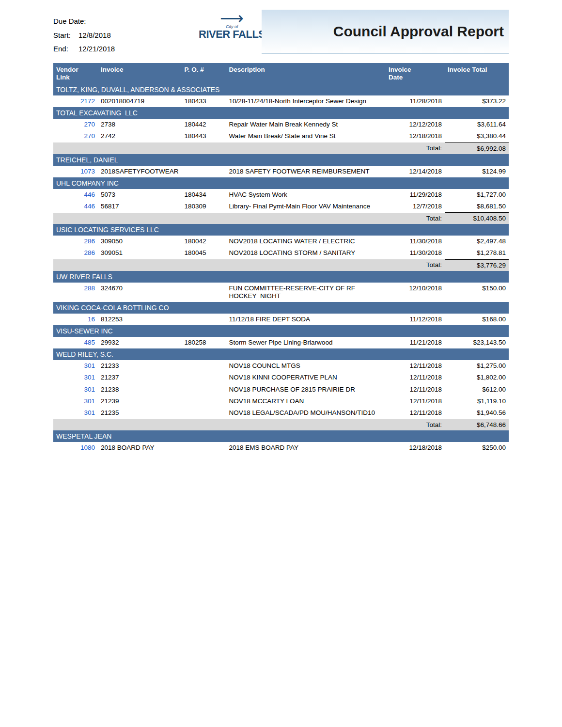Due Date:
Start: 12/8/2018
End: 12/21/2018
⟶
City of
RIVER FALLS
Council Approval Report
| Vendor Link | Invoice | P. O. # | Description | Invoice Date | Invoice Total |
| --- | --- | --- | --- | --- | --- |
| TOLTZ, KING, DUVALL, ANDERSON & ASSOCIATES |
| 2172 | 002018004719 | 180433 | 10/28-11/24/18-North Interceptor Sewer Design | 11/28/2018 | $373.22 |
| TOTAL EXCAVATING LLC |
| 270 | 2738 | 180442 | Repair Water Main Break Kennedy St | 12/12/2018 | $3,611.64 |
| 270 | 2742 | 180443 | Water Main Break/ State and Vine St | 12/18/2018 | $3,380.44 |
| | Total: | $6,992.08 |
| TREICHEL, DANIEL |
| 1073 | 2018SAFETYFOOTWEAR | | 2018 SAFETY FOOTWEAR REIMBURSEMENT | 12/14/2018 | $124.99 |
| UHL COMPANY INC |
| 446 | 5073 | 180434 | HVAC System Work | 11/29/2018 | $1,727.00 |
| 446 | 56817 | 180309 | Library- Final Pymt-Main Floor VAV Maintenance | 12/7/2018 | $8,681.50 |
| | Total: | $10,408.50 |
| USIC LOCATING SERVICES LLC |
| 286 | 309050 | 180042 | NOV2018 LOCATING WATER / ELECTRIC | 11/30/2018 | $2,497.48 |
| 286 | 309051 | 180045 | NOV2018 LOCATING STORM / SANITARY | 11/30/2018 | $1,278.81 |
| | Total: | $3,776.29 |
| UW RIVER FALLS |
| 288 | 324670 | | FUN COMMITTEE-RESERVE-CITY OF RF HOCKEY NIGHT | 12/10/2018 | $150.00 |
| VIKING COCA-COLA BOTTLING CO |
| 16 | 812253 | | 11/12/18 FIRE DEPT SODA | 11/12/2018 | $168.00 |
| VISU-SEWER INC |
| 485 | 29932 | 180258 | Storm Sewer Pipe Lining-Briarwood | 11/21/2018 | $23,143.50 |
| WELD RILEY, S.C. |
| 301 | 21233 | | NOV18 COUNCL MTGS | 12/11/2018 | $1,275.00 |
| 301 | 21237 | | NOV18 KINNI COOPERATIVE PLAN | 12/11/2018 | $1,802.00 |
| 301 | 21238 | | NOV18 PURCHASE OF 2815 PRAIRIE DR | 12/11/2018 | $612.00 |
| 301 | 21239 | | NOV18 MCCARTY LOAN | 12/11/2018 | $1,119.10 |
| 301 | 21235 | | NOV18 LEGAL/SCADA/PD MOU/HANSON/TID10 | 12/11/2018 | $1,940.56 |
| | Total: | $6,748.66 |
| WESPETAL JEAN |
| 1080 | 2018 BOARD PAY | | 2018 EMS BOARD PAY | 12/18/2018 | $250.00 |